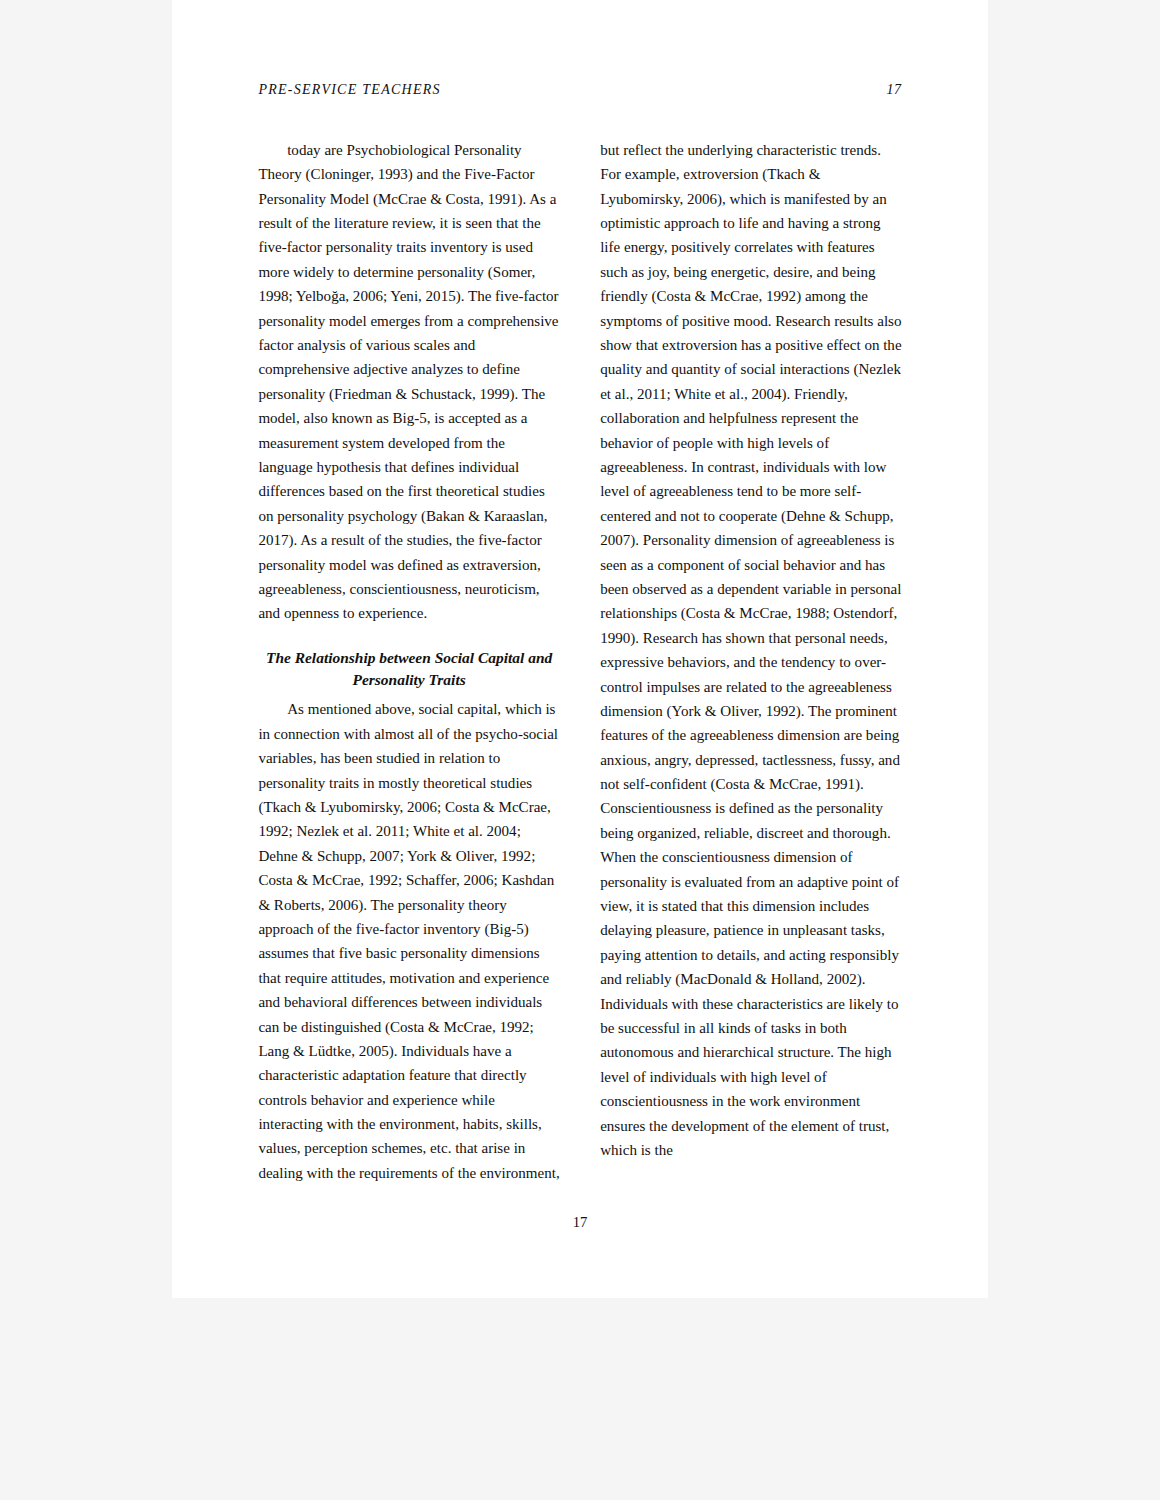Pre-Service Teachers 17
today are Psychobiological Personality Theory (Cloninger, 1993) and the Five-Factor Personality Model (McCrae & Costa, 1991). As a result of the literature review, it is seen that the five-factor personality traits inventory is used more widely to determine personality (Somer, 1998; Yelboğa, 2006; Yeni, 2015). The five-factor personality model emerges from a comprehensive factor analysis of various scales and comprehensive adjective analyzes to define personality (Friedman & Schustack, 1999). The model, also known as Big-5, is accepted as a measurement system developed from the language hypothesis that defines individual differences based on the first theoretical studies on personality psychology (Bakan & Karaaslan, 2017). As a result of the studies, the five-factor personality model was defined as extraversion, agreeableness, conscientiousness, neuroticism, and openness to experience.
The Relationship between Social Capital and Personality Traits
As mentioned above, social capital, which is in connection with almost all of the psycho-social variables, has been studied in relation to personality traits in mostly theoretical studies (Tkach & Lyubomirsky, 2006; Costa & McCrae, 1992; Nezlek et al. 2011; White et al. 2004; Dehne & Schupp, 2007; York & Oliver, 1992; Costa & McCrae, 1992; Schaffer, 2006; Kashdan & Roberts, 2006). The personality theory approach of the five-factor inventory (Big-5) assumes that five basic personality dimensions that require attitudes, motivation and experience and behavioral differences between individuals can be distinguished (Costa & McCrae, 1992; Lang & Lüdtke, 2005). Individuals have a characteristic adaptation feature that directly controls behavior and experience while interacting with the environment, habits, skills, values, perception schemes, etc. that arise in dealing with the requirements of the environment, but reflect the underlying characteristic trends. For example, extroversion (Tkach & Lyubomirsky, 2006), which is manifested by an optimistic approach to life and having a strong life energy, positively correlates with features such as joy, being energetic, desire, and being friendly (Costa & McCrae, 1992) among the symptoms of positive mood. Research results also show that extroversion has a positive effect on the quality and quantity of social interactions (Nezlek et al., 2011; White et al., 2004). Friendly, collaboration and helpfulness represent the behavior of people with high levels of agreeableness. In contrast, individuals with low level of agreeableness tend to be more self-centered and not to cooperate (Dehne & Schupp, 2007). Personality dimension of agreeableness is seen as a component of social behavior and has been observed as a dependent variable in personal relationships (Costa & McCrae, 1988; Ostendorf, 1990). Research has shown that personal needs, expressive behaviors, and the tendency to over-control impulses are related to the agreeableness dimension (York & Oliver, 1992). The prominent features of the agreeableness dimension are being anxious, angry, depressed, tactlessness, fussy, and not self-confident (Costa & McCrae, 1991). Conscientiousness is defined as the personality being organized, reliable, discreet and thorough. When the conscientiousness dimension of personality is evaluated from an adaptive point of view, it is stated that this dimension includes delaying pleasure, patience in unpleasant tasks, paying attention to details, and acting responsibly and reliably (MacDonald & Holland, 2002). Individuals with these characteristics are likely to be successful in all kinds of tasks in both autonomous and hierarchical structure. The high level of individuals with high level of conscientiousness in the work environment ensures the development of the element of trust, which is the
17